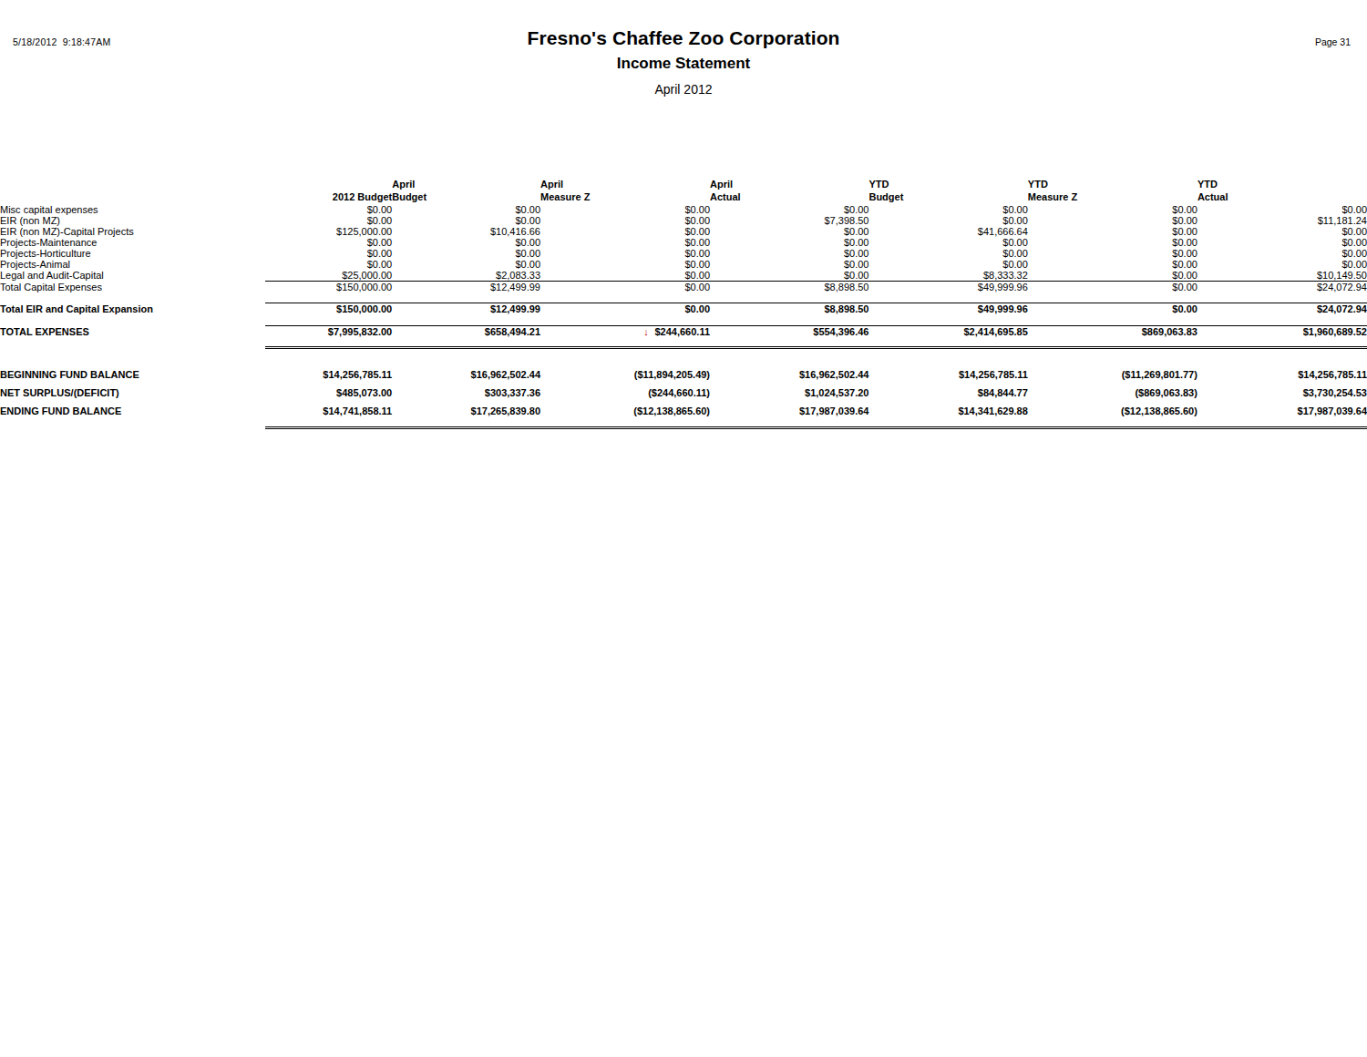5/18/2012 9:18:47AM
Page 31
Fresno's Chaffee Zoo Corporation
Income Statement
April 2012
| | 2012 Budget | April Budget | April Measure Z | April Actual | YTD Budget | YTD Measure Z | YTD Actual |
| --- | --- | --- | --- | --- | --- | --- | --- |
| Misc capital expenses | $0.00 | $0.00 | $0.00 | $0.00 | $0.00 | $0.00 | $0.00 |
| EIR (non MZ) | $0.00 | $0.00 | $0.00 | $7,398.50 | $0.00 | $0.00 | $11,181.24 |
| EIR (non MZ)-Capital Projects | $125,000.00 | $10,416.66 | $0.00 | $0.00 | $41,666.64 | $0.00 | $0.00 |
| Projects-Maintenance | $0.00 | $0.00 | $0.00 | $0.00 | $0.00 | $0.00 | $0.00 |
| Projects-Horticulture | $0.00 | $0.00 | $0.00 | $0.00 | $0.00 | $0.00 | $0.00 |
| Projects-Animal | $0.00 | $0.00 | $0.00 | $0.00 | $0.00 | $0.00 | $0.00 |
| Legal and Audit-Capital | $25,000.00 | $2,083.33 | $0.00 | $0.00 | $8,333.32 | $0.00 | $10,149.50 |
| Total Capital Expenses | $150,000.00 | $12,499.99 | $0.00 | $8,898.50 | $49,999.96 | $0.00 | $24,072.94 |
| Total EIR and Capital Expansion | $150,000.00 | $12,499.99 | $0.00 | $8,898.50 | $49,999.96 | $0.00 | $24,072.94 |
| TOTAL EXPENSES | $7,995,832.00 | $658,494.21 | ↓ $244,660.11 | $554,396.46 | $2,414,695.85 | $869,063.83 | $1,960,689.52 |
| BEGINNING FUND BALANCE | $14,256,785.11 | $16,962,502.44 | ($11,894,205.49) | $16,962,502.44 | $14,256,785.11 | ($11,269,801.77) | $14,256,785.11 |
| NET SURPLUS/(DEFICIT) | $485,073.00 | $303,337.36 | ($244,660.11) | $1,024,537.20 | $84,844.77 | ($869,063.83) | $3,730,254.53 |
| ENDING FUND BALANCE | $14,741,858.11 | $17,265,839.80 | ($12,138,865.60) | $17,987,039.64 | $14,341,629.88 | ($12,138,865.60) | $17,987,039.64 |